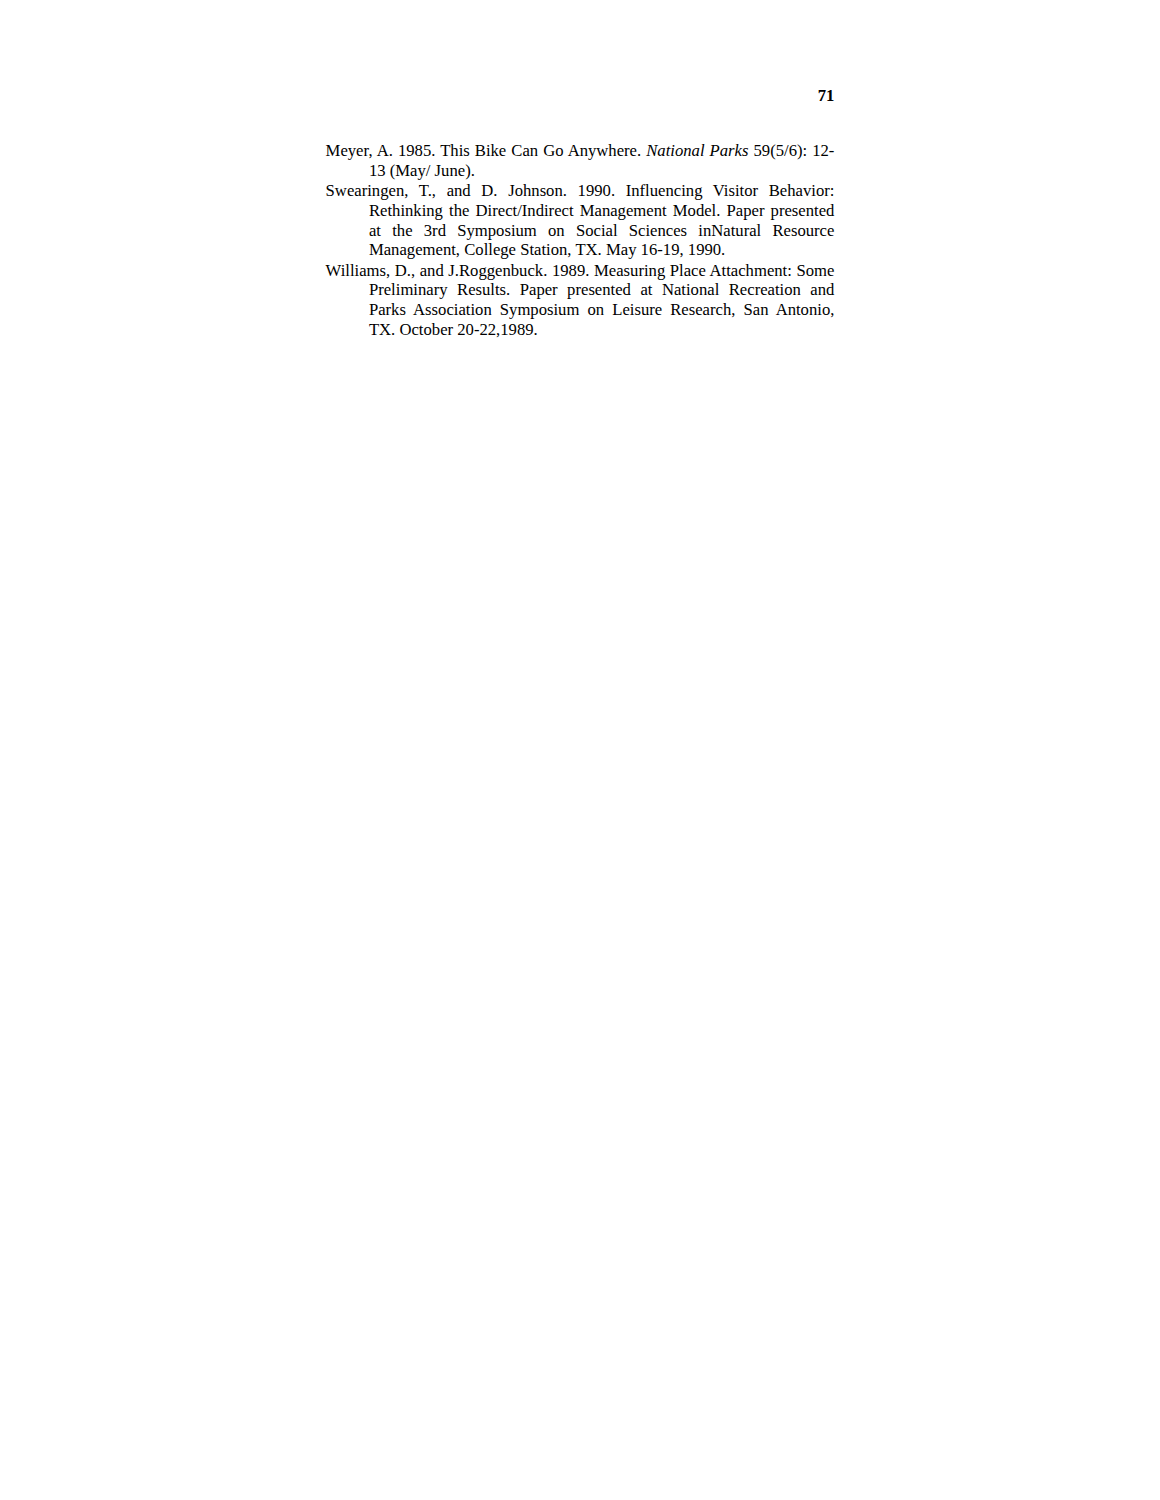71
Meyer, A. 1985. This Bike Can Go Anywhere. National Parks 59(5/6): 12-13 (May/ June).
Swearingen, T., and D. Johnson. 1990. Influencing Visitor Behavior: Rethinking the Direct/Indirect Management Model. Paper presented at the 3rd Symposium on Social Sciences inNatural Resource Management, College Station, TX. May 16-19, 1990.
Williams, D., and J.Roggenbuck. 1989. Measuring Place Attachment: Some Preliminary Results. Paper presented at National Recreation and Parks Association Symposium on Leisure Research, San Antonio, TX. October 20-22,1989.